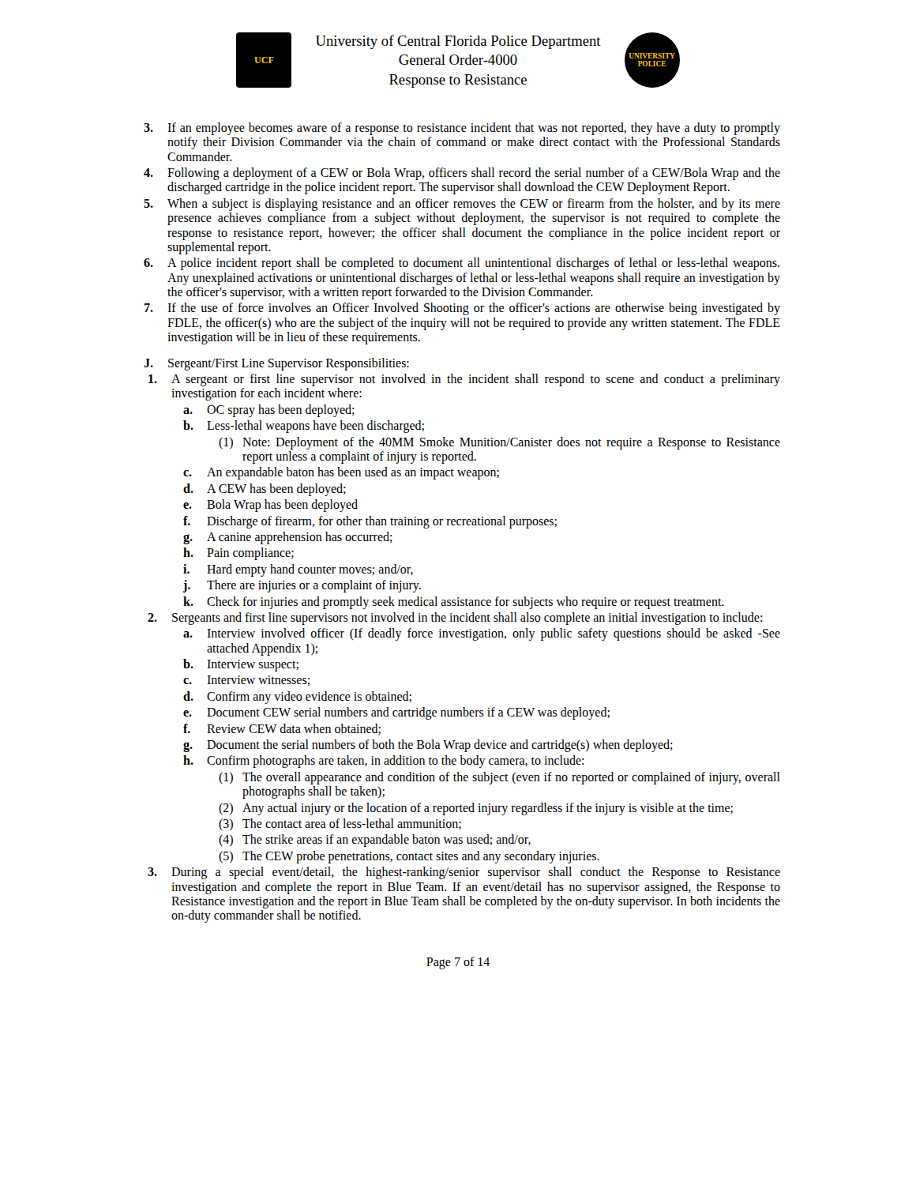UCF
University of Central Florida Police Department
General Order-4000
Response to Resistance
UNIVERSITY
POLICE
3. If an employee becomes aware of a response to resistance incident that was not reported, they have a duty to promptly notify their Division Commander via the chain of command or make direct contact with the Professional Standards Commander.
4. Following a deployment of a CEW or Bola Wrap, officers shall record the serial number of a CEW/Bola Wrap and the discharged cartridge in the police incident report. The supervisor shall download the CEW Deployment Report.
5. When a subject is displaying resistance and an officer removes the CEW or firearm from the holster, and by its mere presence achieves compliance from a subject without deployment, the supervisor is not required to complete the response to resistance report, however; the officer shall document the compliance in the police incident report or supplemental report.
6. A police incident report shall be completed to document all unintentional discharges of lethal or less-lethal weapons. Any unexplained activations or unintentional discharges of lethal or less-lethal weapons shall require an investigation by the officer's supervisor, with a written report forwarded to the Division Commander.
7. If the use of force involves an Officer Involved Shooting or the officer's actions are otherwise being investigated by FDLE, the officer(s) who are the subject of the inquiry will not be required to provide any written statement. The FDLE investigation will be in lieu of these requirements.
J. Sergeant/First Line Supervisor Responsibilities:
1. A sergeant or first line supervisor not involved in the incident shall respond to scene and conduct a preliminary investigation for each incident where:
a. OC spray has been deployed;
b. Less-lethal weapons have been discharged;
(1) Note: Deployment of the 40MM Smoke Munition/Canister does not require a Response to Resistance report unless a complaint of injury is reported.
c. An expandable baton has been used as an impact weapon;
d. A CEW has been deployed;
e. Bola Wrap has been deployed
f. Discharge of firearm, for other than training or recreational purposes;
g. A canine apprehension has occurred;
h. Pain compliance;
i. Hard empty hand counter moves; and/or,
j. There are injuries or a complaint of injury.
k. Check for injuries and promptly seek medical assistance for subjects who require or request treatment.
2. Sergeants and first line supervisors not involved in the incident shall also complete an initial investigation to include:
a. Interview involved officer (If deadly force investigation, only public safety questions should be asked -See attached Appendix 1);
b. Interview suspect;
c. Interview witnesses;
d. Confirm any video evidence is obtained;
e. Document CEW serial numbers and cartridge numbers if a CEW was deployed;
f. Review CEW data when obtained;
g. Document the serial numbers of both the Bola Wrap device and cartridge(s) when deployed;
h. Confirm photographs are taken, in addition to the body camera, to include:
(1) The overall appearance and condition of the subject (even if no reported or complained of injury, overall photographs shall be taken);
(2) Any actual injury or the location of a reported injury regardless if the injury is visible at the time;
(3) The contact area of less-lethal ammunition;
(4) The strike areas if an expandable baton was used; and/or,
(5) The CEW probe penetrations, contact sites and any secondary injuries.
3. During a special event/detail, the highest-ranking/senior supervisor shall conduct the Response to Resistance investigation and complete the report in Blue Team. If an event/detail has no supervisor assigned, the Response to Resistance investigation and the report in Blue Team shall be completed by the on-duty supervisor. In both incidents the on-duty commander shall be notified.
Page 7 of 14